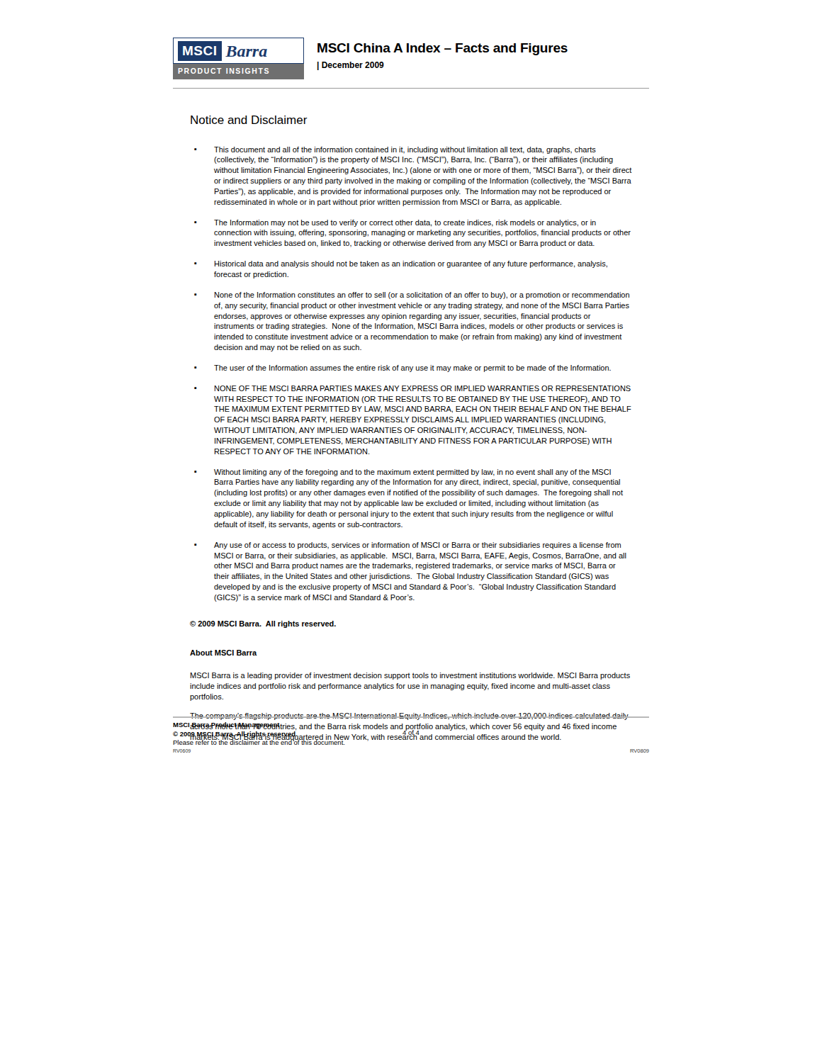MSCI Barra
PRODUCT INSIGHTS
MSCI China A Index – Facts and Figures
| December 2009
Notice and Disclaimer
This document and all of the information contained in it, including without limitation all text, data, graphs, charts (collectively, the “Information”) is the property of MSCI Inc. (“MSCI”), Barra, Inc. (“Barra”), or their affiliates (including without limitation Financial Engineering Associates, Inc.) (alone or with one or more of them, “MSCI Barra”), or their direct or indirect suppliers or any third party involved in the making or compiling of the Information (collectively, the “MSCI Barra Parties”), as applicable, and is provided for informational purposes only. The Information may not be reproduced or redisseminated in whole or in part without prior written permission from MSCI or Barra, as applicable.
The Information may not be used to verify or correct other data, to create indices, risk models or analytics, or in connection with issuing, offering, sponsoring, managing or marketing any securities, portfolios, financial products or other investment vehicles based on, linked to, tracking or otherwise derived from any MSCI or Barra product or data.
Historical data and analysis should not be taken as an indication or guarantee of any future performance, analysis, forecast or prediction.
None of the Information constitutes an offer to sell (or a solicitation of an offer to buy), or a promotion or recommendation of, any security, financial product or other investment vehicle or any trading strategy, and none of the MSCI Barra Parties endorses, approves or otherwise expresses any opinion regarding any issuer, securities, financial products or instruments or trading strategies. None of the Information, MSCI Barra indices, models or other products or services is intended to constitute investment advice or a recommendation to make (or refrain from making) any kind of investment decision and may not be relied on as such.
The user of the Information assumes the entire risk of any use it may make or permit to be made of the Information.
NONE OF THE MSCI BARRA PARTIES MAKES ANY EXPRESS OR IMPLIED WARRANTIES OR REPRESENTATIONS WITH RESPECT TO THE INFORMATION (OR THE RESULTS TO BE OBTAINED BY THE USE THEREOF), AND TO THE MAXIMUM EXTENT PERMITTED BY LAW, MSCI AND BARRA, EACH ON THEIR BEHALF AND ON THE BEHALF OF EACH MSCI BARRA PARTY, HEREBY EXPRESSLY DISCLAIMS ALL IMPLIED WARRANTIES (INCLUDING, WITHOUT LIMITATION, ANY IMPLIED WARRANTIES OF ORIGINALITY, ACCURACY, TIMELINESS, NON-INFRINGEMENT, COMPLETENESS, MERCHANTABILITY AND FITNESS FOR A PARTICULAR PURPOSE) WITH RESPECT TO ANY OF THE INFORMATION.
Without limiting any of the foregoing and to the maximum extent permitted by law, in no event shall any of the MSCI Barra Parties have any liability regarding any of the Information for any direct, indirect, special, punitive, consequential (including lost profits) or any other damages even if notified of the possibility of such damages. The foregoing shall not exclude or limit any liability that may not by applicable law be excluded or limited, including without limitation (as applicable), any liability for death or personal injury to the extent that such injury results from the negligence or wilful default of itself, its servants, agents or sub-contractors.
Any use of or access to products, services or information of MSCI or Barra or their subsidiaries requires a license from MSCI or Barra, or their subsidiaries, as applicable. MSCI, Barra, MSCI Barra, EAFE, Aegis, Cosmos, BarraOne, and all other MSCI and Barra product names are the trademarks, registered trademarks, or service marks of MSCI, Barra or their affiliates, in the United States and other jurisdictions. The Global Industry Classification Standard (GICS) was developed by and is the exclusive property of MSCI and Standard & Poor’s. “Global Industry Classification Standard (GICS)” is a service mark of MSCI and Standard & Poor’s.
© 2009 MSCI Barra. All rights reserved.
About MSCI Barra
MSCI Barra is a leading provider of investment decision support tools to investment institutions worldwide. MSCI Barra products include indices and portfolio risk and performance analytics for use in managing equity, fixed income and multi-asset class portfolios.
The company’s flagship products are the MSCI International Equity Indices, which include over 120,000 indices calculated daily across more than 70 countries, and the Barra risk models and portfolio analytics, which cover 56 equity and 46 fixed income markets. MSCI Barra is headquartered in New York, with research and commercial offices around the world.
MSCI Barra Product Management
© 2009 MSCI Barra. All rights reserved.
Please refer to the disclaimer at the end of this document.
RV0609
4 of 4
RV0809